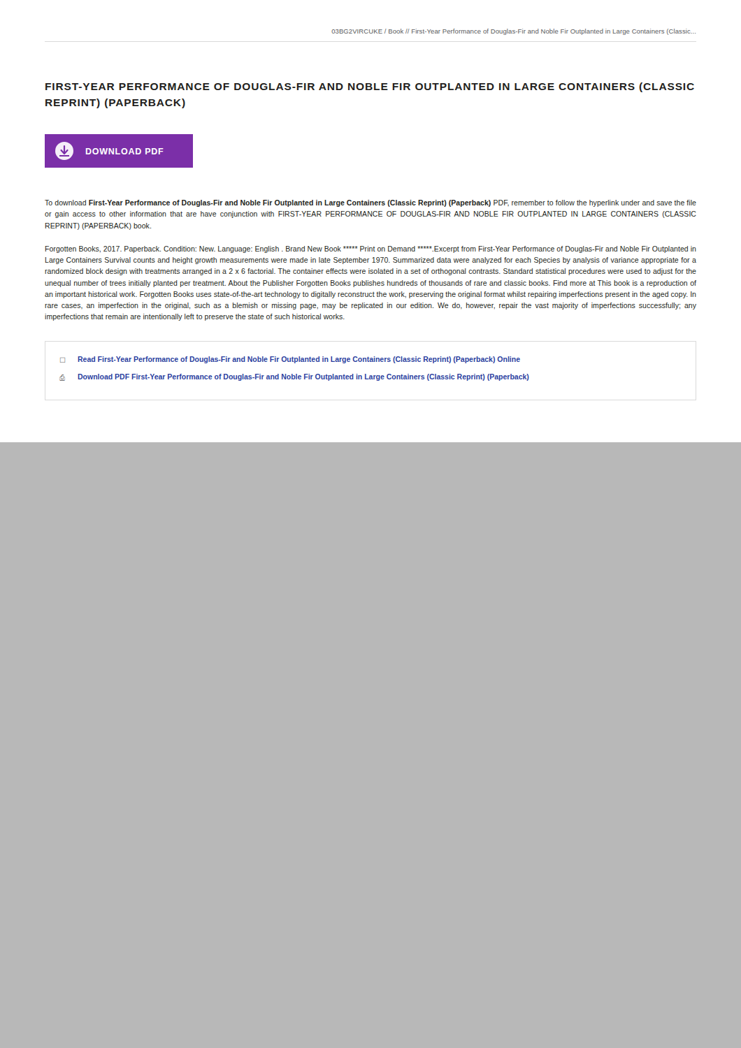03BG2VIRCUKE / Book // First-Year Performance of Douglas-Fir and Noble Fir Outplanted in Large Containers (Classic...
First-Year Performance of Douglas-Fir and Noble Fir Outplanted in Large Containers (Classic Reprint) (Paperback)
DOWNLOAD PDF
To download First-Year Performance of Douglas-Fir and Noble Fir Outplanted in Large Containers (Classic Reprint) (Paperback) PDF, remember to follow the hyperlink under and save the file or gain access to other information that are have conjunction with FIRST-YEAR PERFORMANCE OF DOUGLAS-FIR AND NOBLE FIR OUTPLANTED IN LARGE CONTAINERS (CLASSIC REPRINT) (PAPERBACK) book.
Forgotten Books, 2017. Paperback. Condition: New. Language: English . Brand New Book ***** Print on Demand *****.Excerpt from First-Year Performance of Douglas-Fir and Noble Fir Outplanted in Large Containers Survival counts and height growth measurements were made in late September 1970. Summarized data were analyzed for each Species by analysis of variance appropriate for a randomized block design with treatments arranged in a 2 x 6 factorial. The container effects were isolated in a set of orthogonal contrasts. Standard statistical procedures were used to adjust for the unequal number of trees initially planted per treatment. About the Publisher Forgotten Books publishes hundreds of thousands of rare and classic books. Find more at This book is a reproduction of an important historical work. Forgotten Books uses state-of-the-art technology to digitally reconstruct the work, preserving the original format whilst repairing imperfections present in the aged copy. In rare cases, an imperfection in the original, such as a blemish or missing page, may be replicated in our edition. We do, however, repair the vast majority of imperfections successfully; any imperfections that remain are intentionally left to preserve the state of such historical works.
☐Read First-Year Performance of Douglas-Fir and Noble Fir Outplanted in Large Containers (Classic Reprint) (Paperback) Online
⎙Download PDF First-Year Performance of Douglas-Fir and Noble Fir Outplanted in Large Containers (Classic Reprint) (Paperback)